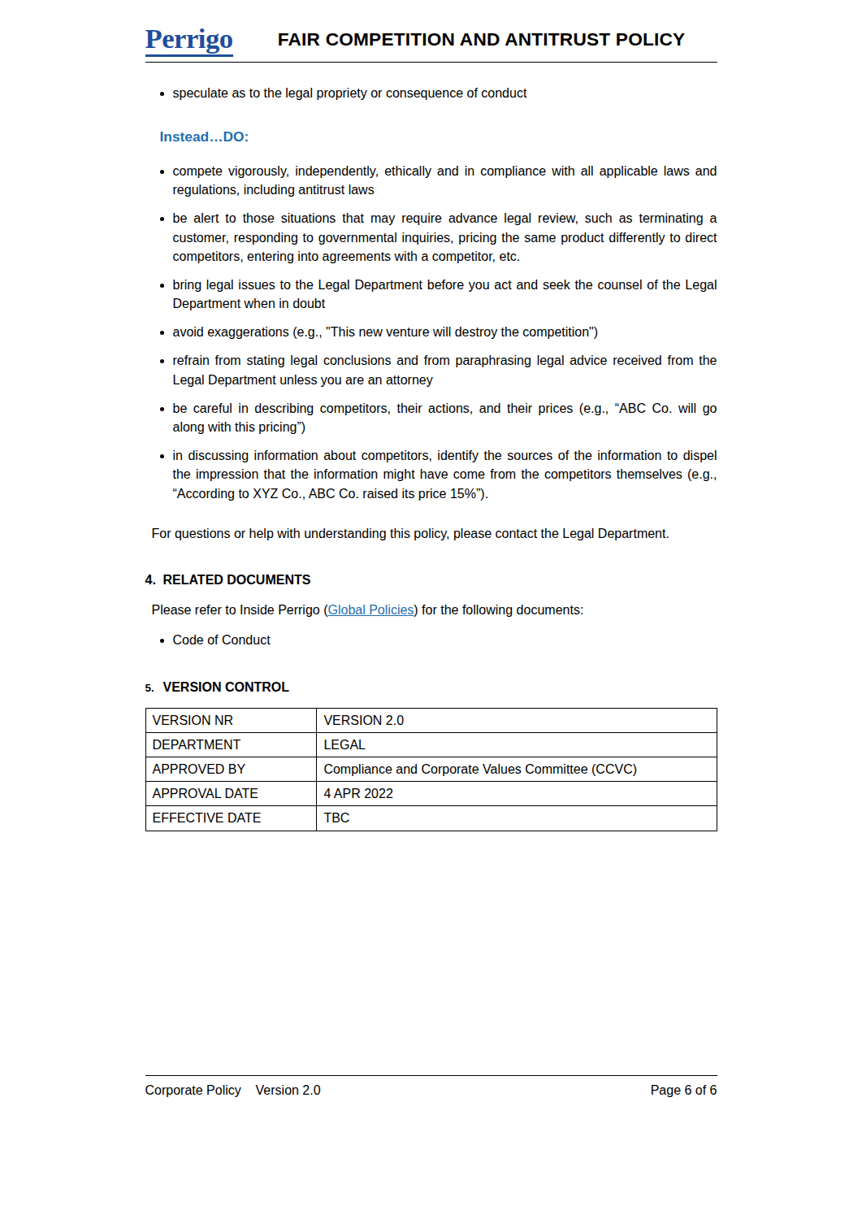Perrigo
FAIR COMPETITION AND ANTITRUST POLICY
speculate as to the legal propriety or consequence of conduct
Instead…DO:
compete vigorously, independently, ethically and in compliance with all applicable laws and regulations, including antitrust laws
be alert to those situations that may require advance legal review, such as terminating a customer, responding to governmental inquiries, pricing the same product differently to direct competitors, entering into agreements with a competitor, etc.
bring legal issues to the Legal Department before you act and seek the counsel of the Legal Department when in doubt
avoid exaggerations (e.g., "This new venture will destroy the competition")
refrain from stating legal conclusions and from paraphrasing legal advice received from the Legal Department unless you are an attorney
be careful in describing competitors, their actions, and their prices (e.g., “ABC Co. will go along with this pricing”)
in discussing information about competitors, identify the sources of the information to dispel the impression that the information might have come from the competitors themselves (e.g., “According to XYZ Co., ABC Co. raised its price 15%”).
For questions or help with understanding this policy, please contact the Legal Department.
4. RELATED DOCUMENTS
Please refer to Inside Perrigo (Global Policies) for the following documents:
Code of Conduct
5. VERSION CONTROL
| VERSION NR | VERSION 2.0 |
| DEPARTMENT | LEGAL |
| APPROVED BY | Compliance and Corporate Values Committee (CCVC) |
| APPROVAL DATE | 4 APR 2022 |
| EFFECTIVE DATE | TBC |
Corporate Policy Version 2.0 Page 6 of 6